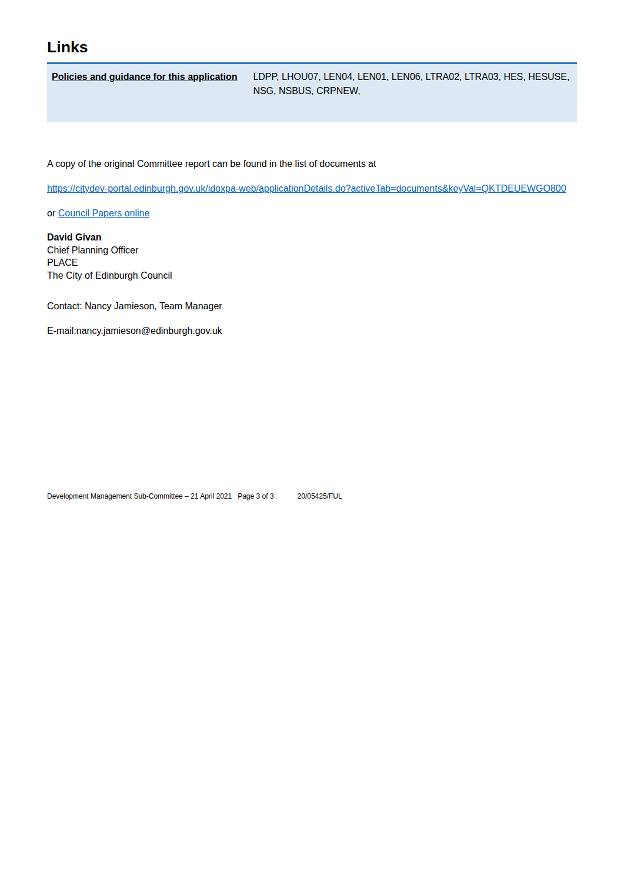Links
| Policies and guidance for this application | LDPP, LHOU07, LEN04, LEN01, LEN06, LTRA02, LTRA03, HES, HESUSE, NSG, NSBUS, CRPNEW, |
A copy of the original Committee report can be found in the list of documents at
https://citydev-portal.edinburgh.gov.uk/idoxpa-web/applicationDetails.do?activeTab=documents&keyVal=QKTDEUEWGO800
or Council Papers online
David Givan
Chief Planning Officer
PLACE
The City of Edinburgh Council
Contact: Nancy Jamieson, Team Manager
E-mail:nancy.jamieson@edinburgh.gov.uk
Development Management Sub-Committee – 21 April 2021 Page 3 of 3 20/05425/FUL